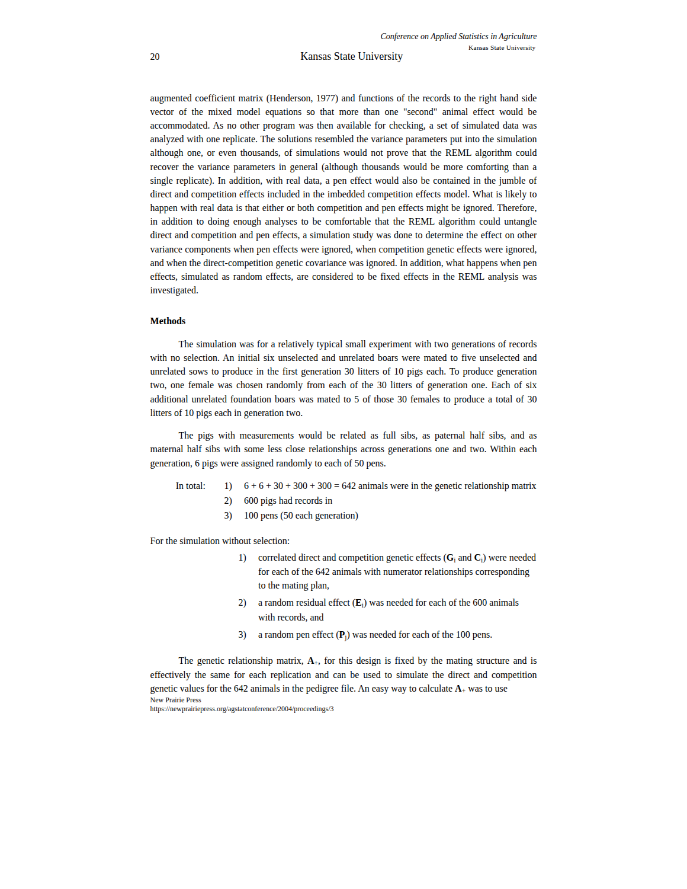Conference on Applied Statistics in Agriculture
Kansas State University
20
Kansas State University
augmented coefficient matrix (Henderson, 1977) and functions of the records to the right hand side vector of the mixed model equations so that more than one "second" animal effect would be accommodated. As no other program was then available for checking, a set of simulated data was analyzed with one replicate. The solutions resembled the variance parameters put into the simulation although one, or even thousands, of simulations would not prove that the REML algorithm could recover the variance parameters in general (although thousands would be more comforting than a single replicate). In addition, with real data, a pen effect would also be contained in the jumble of direct and competition effects included in the imbedded competition effects model. What is likely to happen with real data is that either or both competition and pen effects might be ignored. Therefore, in addition to doing enough analyses to be comfortable that the REML algorithm could untangle direct and competition and pen effects, a simulation study was done to determine the effect on other variance components when pen effects were ignored, when competition genetic effects were ignored, and when the direct-competition genetic covariance was ignored. In addition, what happens when pen effects, simulated as random effects, are considered to be fixed effects in the REML analysis was investigated.
Methods
The simulation was for a relatively typical small experiment with two generations of records with no selection. An initial six unselected and unrelated boars were mated to five unselected and unrelated sows to produce in the first generation 30 litters of 10 pigs each. To produce generation two, one female was chosen randomly from each of the 30 litters of generation one. Each of six additional unrelated foundation boars was mated to 5 of those 30 females to produce a total of 30 litters of 10 pigs each in generation two.
The pigs with measurements would be related as full sibs, as paternal half sibs, and as maternal half sibs with some less close relationships across generations one and two. Within each generation, 6 pigs were assigned randomly to each of 50 pens.
In total:
1)
6 + 6 + 30 + 300 + 300 = 642 animals were in the genetic relationship matrix
2)
600 pigs had records in
3)
100 pens (50 each generation)
For the simulation without selection:
1)
correlated direct and competition genetic effects (Gi and Ci) were needed for each of the 642 animals with numerator relationships corresponding to the mating plan,
2)
a random residual effect (Ei) was needed for each of the 600 animals with records, and
3)
a random pen effect (Pj) was needed for each of the 100 pens.
The genetic relationship matrix, A+, for this design is fixed by the mating structure and is effectively the same for each replication and can be used to simulate the direct and competition genetic values for the 642 animals in the pedigree file. An easy way to calculate A+ was to use
New Prairie Press https://newprairiepress.org/agstatconference/2004/proceedings/3